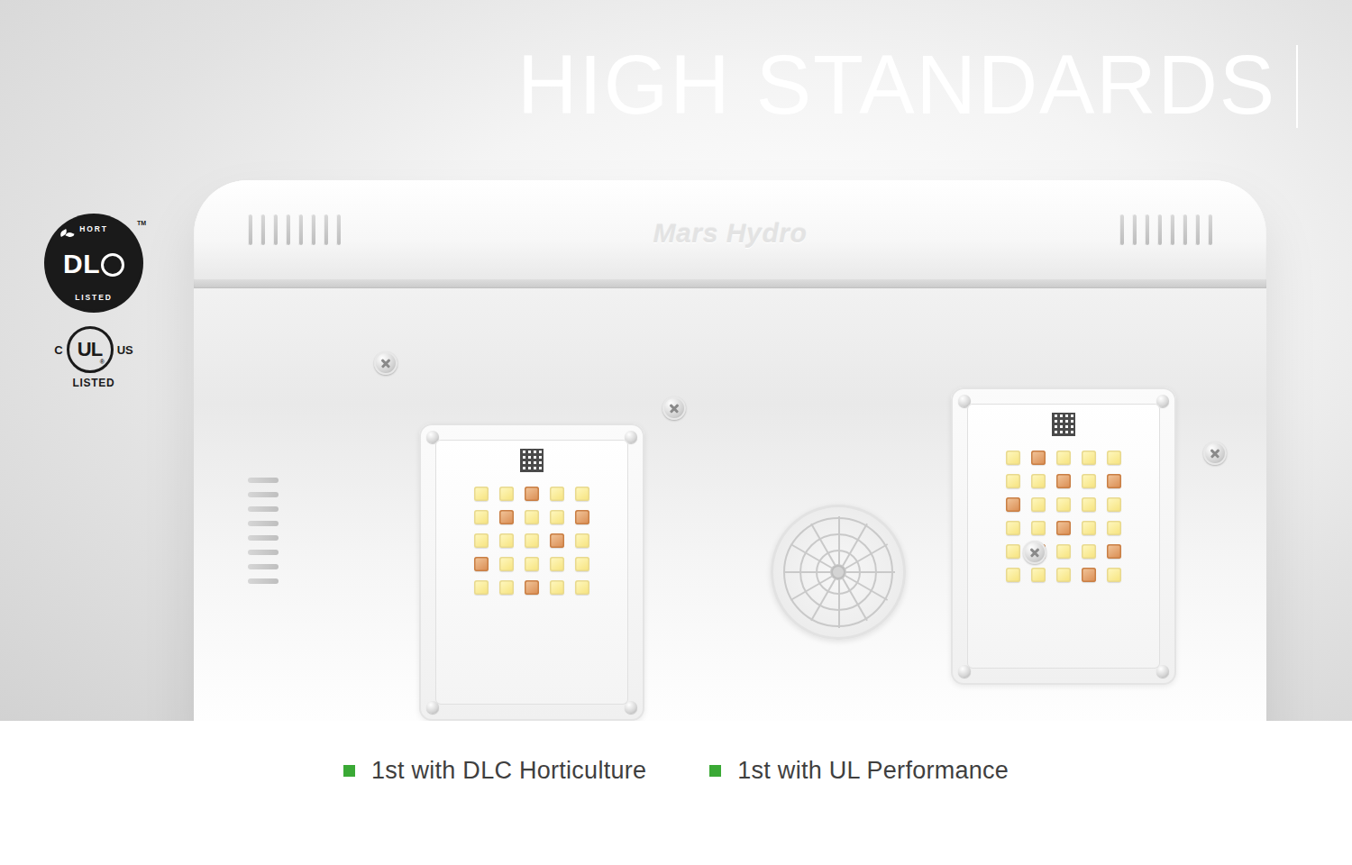HIGH STANDARDS
HORT DL LISTED TM
C UL® US
LISTED
Mars Hydro
1st with DLC Horticulture
1st with UL Performance